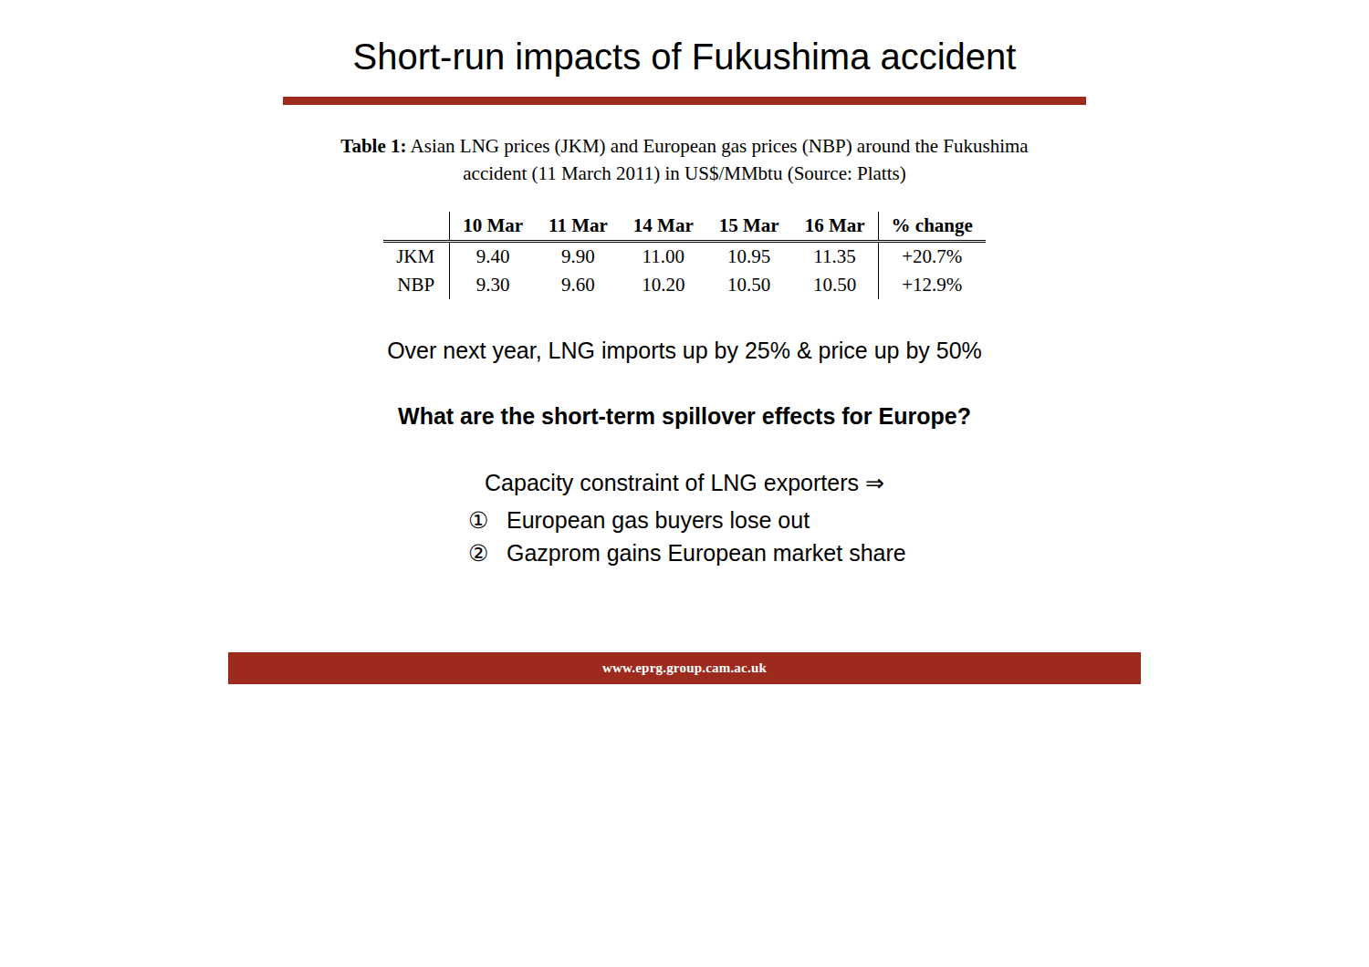Short-run impacts of Fukushima accident
Table 1: Asian LNG prices (JKM) and European gas prices (NBP) around the Fukushima accident (11 March 2011) in US$/MMbtu (Source: Platts)
| | 10 Mar | 11 Mar | 14 Mar | 15 Mar | 16 Mar | % change |
| --- | --- | --- | --- | --- | --- | --- |
| JKM | 9.40 | 9.90 | 11.00 | 10.95 | 11.35 | +20.7% |
| NBP | 9.30 | 9.60 | 10.20 | 10.50 | 10.50 | +12.9% |
Over next year, LNG imports up by 25% & price up by 50%
What are the short-term spillover effects for Europe?
Capacity constraint of LNG exporters ⇒
① European gas buyers lose out
② Gazprom gains European market share
www.eprg.group.cam.ac.uk